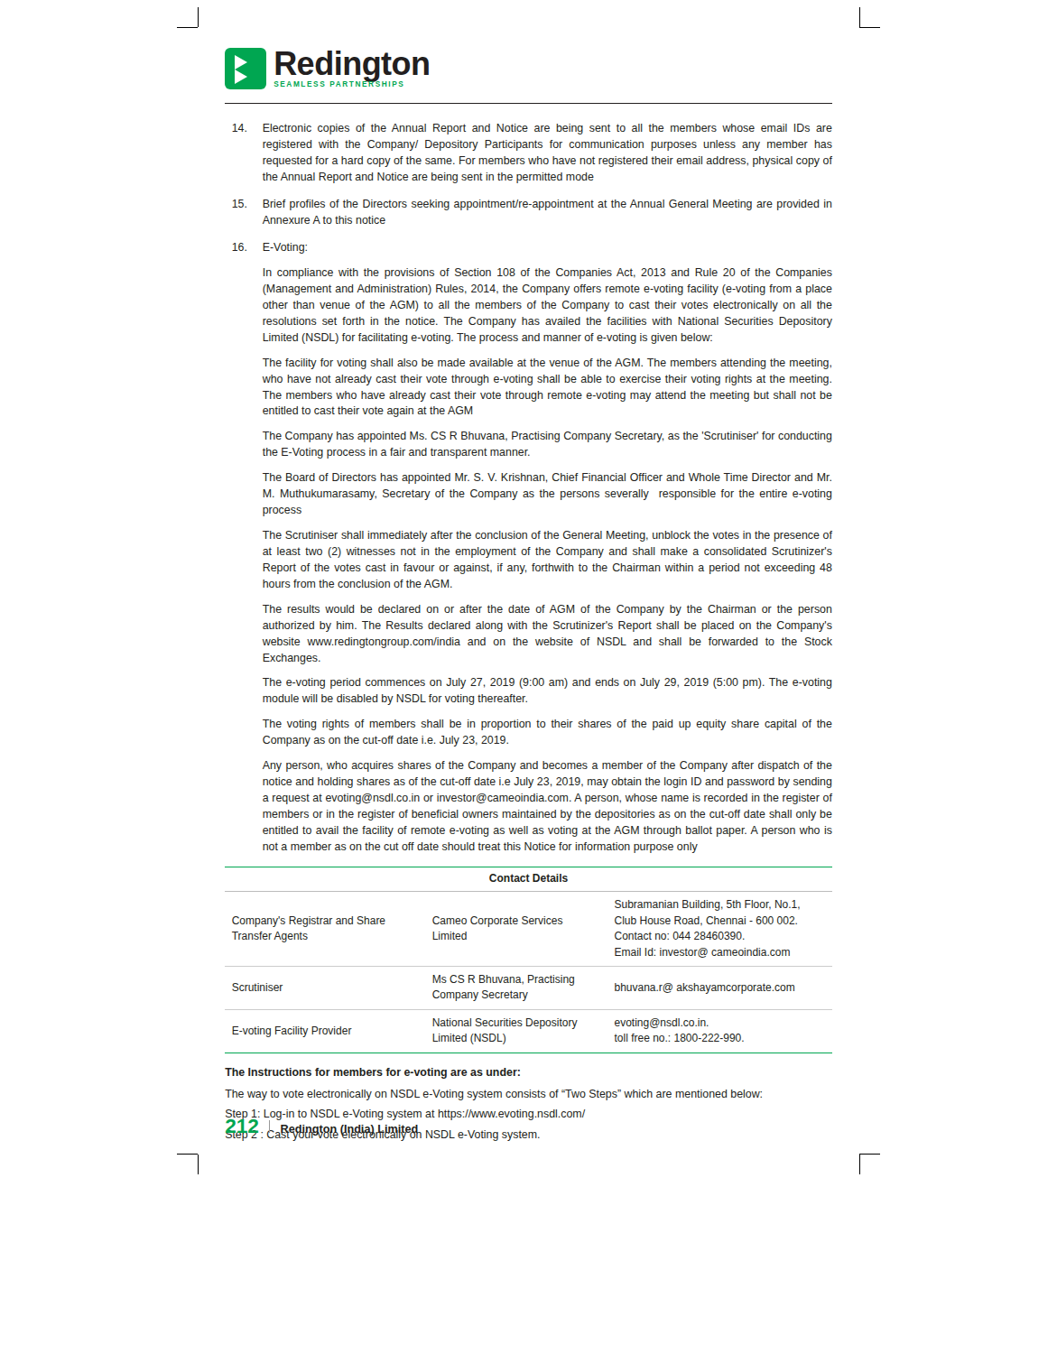Redington
SEAMLESS PARTNERSHIPS
14.
Electronic copies of the Annual Report and Notice are being sent to all the members whose email IDs are registered with the Company/ Depository Participants for communication purposes unless any member has requested for a hard copy of the same. For members who have not registered their email address, physical copy of the Annual Report and Notice are being sent in the permitted mode
15.
Brief profiles of the Directors seeking appointment/re-appointment at the Annual General Meeting are provided in Annexure A to this notice
16.
E-Voting:
In compliance with the provisions of Section 108 of the Companies Act, 2013 and Rule 20 of the Companies (Management and Administration) Rules, 2014, the Company offers remote e-voting facility (e-voting from a place other than venue of the AGM) to all the members of the Company to cast their votes electronically on all the resolutions set forth in the notice. The Company has availed the facilities with National Securities Depository Limited (NSDL) for facilitating e-voting. The process and manner of e-voting is given below:
The facility for voting shall also be made available at the venue of the AGM. The members attending the meeting, who have not already cast their vote through e-voting shall be able to exercise their voting rights at the meeting. The members who have already cast their vote through remote e-voting may attend the meeting but shall not be entitled to cast their vote again at the AGM
The Company has appointed Ms. CS R Bhuvana, Practising Company Secretary, as the 'Scrutiniser' for conducting the E-Voting process in a fair and transparent manner.
The Board of Directors has appointed Mr. S. V. Krishnan, Chief Financial Officer and Whole Time Director and Mr. M. Muthukumarasamy, Secretary of the Company as the persons severally responsible for the entire e-voting process
The Scrutiniser shall immediately after the conclusion of the General Meeting, unblock the votes in the presence of at least two (2) witnesses not in the employment of the Company and shall make a consolidated Scrutinizer's Report of the votes cast in favour or against, if any, forthwith to the Chairman within a period not exceeding 48 hours from the conclusion of the AGM.
The results would be declared on or after the date of AGM of the Company by the Chairman or the person authorized by him. The Results declared along with the Scrutinizer's Report shall be placed on the Company's website www.redingtongroup.com/india and on the website of NSDL and shall be forwarded to the Stock Exchanges.
The e-voting period commences on July 27, 2019 (9:00 am) and ends on July 29, 2019 (5:00 pm). The e-voting module will be disabled by NSDL for voting thereafter.
The voting rights of members shall be in proportion to their shares of the paid up equity share capital of the Company as on the cut-off date i.e. July 23, 2019.
Any person, who acquires shares of the Company and becomes a member of the Company after dispatch of the notice and holding shares as of the cut-off date i.e July 23, 2019, may obtain the login ID and password by sending a request at evoting@nsdl.co.in or investor@cameoindia.com. A person, whose name is recorded in the register of members or in the register of beneficial owners maintained by the depositories as on the cut-off date shall only be entitled to avail the facility of remote e-voting as well as voting at the AGM through ballot paper. A person who is not a member as on the cut off date should treat this Notice for information purpose only
Contact Details
| Company's Registrar and Share Transfer Agents | Cameo Corporate Services Limited | Subramanian Building, 5th Floor, No.1, Club House Road, Chennai - 600 002. Contact no: 044 28460390. Email Id: investor@ cameoindia.com |
| Scrutiniser | Ms CS R Bhuvana, Practising Company Secretary | bhuvana.r@ akshayamcorporate.com |
| E-voting Facility Provider | National Securities Depository Limited (NSDL) | evoting@nsdl.co.in. toll free no.: 1800-222-990. |
The Instructions for members for e-voting are as under:
The way to vote electronically on NSDL e-Voting system consists of “Two Steps” which are mentioned below:
Step 1: Log-in to NSDL e-Voting system at https://www.evoting.nsdl.com/
Step 2 : Cast your vote electronically on NSDL e-Voting system.
212 Redington (India) Limited